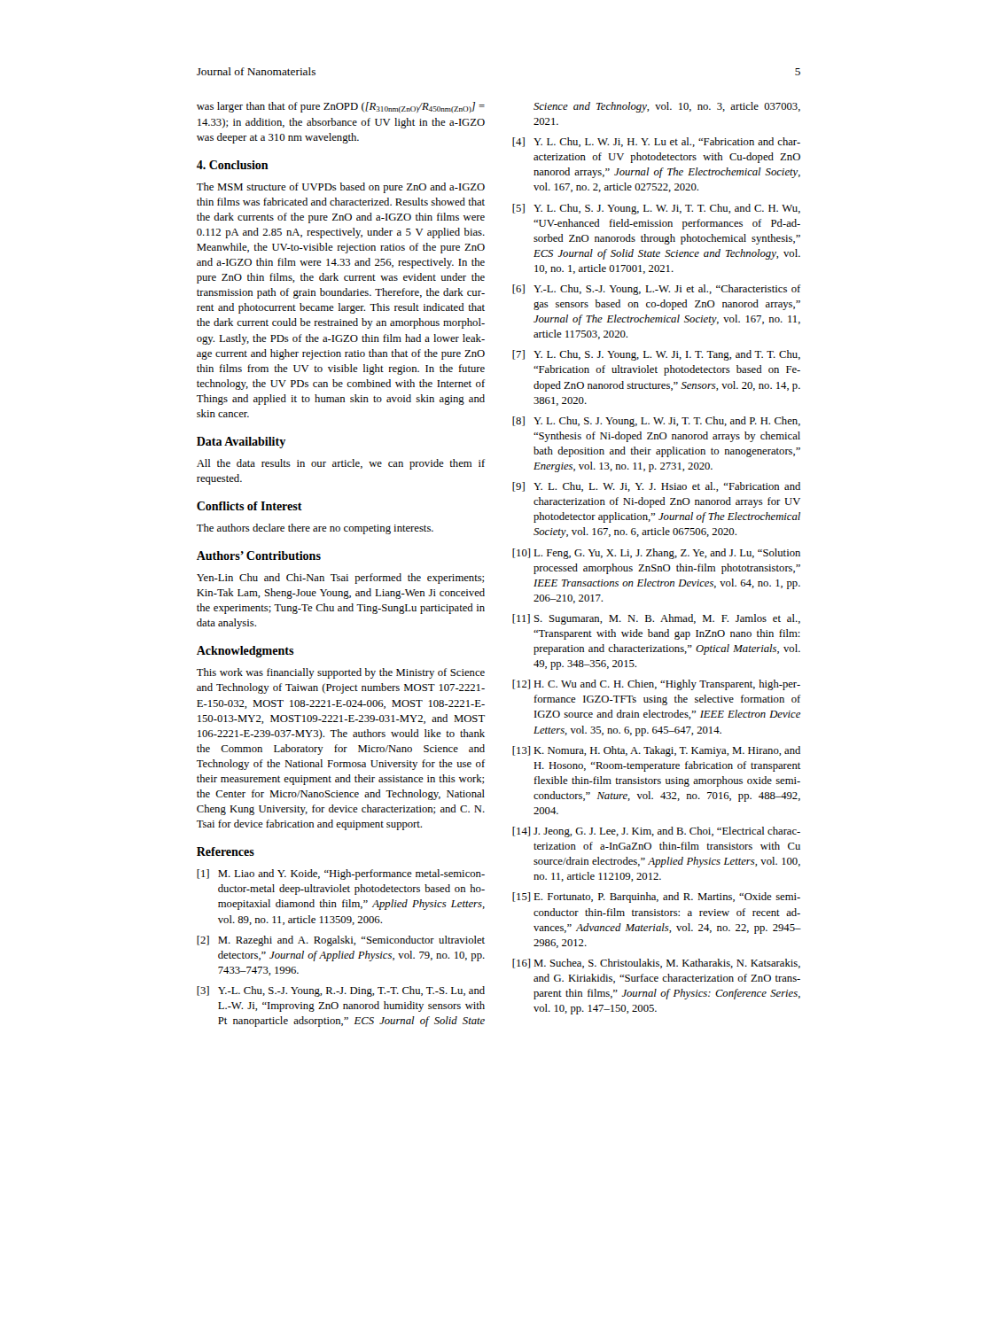Journal of Nanomaterials 5
was larger than that of pure ZnOPD ([R310nm(ZnO)/R450nm(ZnO)] = 14.33); in addition, the absorbance of UV light in the a-IGZO was deeper at a 310 nm wavelength.
4. Conclusion
The MSM structure of UVPDs based on pure ZnO and a-IGZO thin films was fabricated and characterized. Results showed that the dark currents of the pure ZnO and a-IGZO thin films were 0.112 pA and 2.85 nA, respectively, under a 5 V applied bias. Meanwhile, the UV-to-visible rejection ratios of the pure ZnO and a-IGZO thin film were 14.33 and 256, respectively. In the pure ZnO thin films, the dark current was evident under the transmission path of grain boundaries. Therefore, the dark current and photocurrent became larger. This result indicated that the dark current could be restrained by an amorphous morphology. Lastly, the PDs of the a-IGZO thin film had a lower leakage current and higher rejection ratio than that of the pure ZnO thin films from the UV to visible light region. In the future technology, the UV PDs can be combined with the Internet of Things and applied it to human skin to avoid skin aging and skin cancer.
Data Availability
All the data results in our article, we can provide them if requested.
Conflicts of Interest
The authors declare there are no competing interests.
Authors’ Contributions
Yen-Lin Chu and Chi-Nan Tsai performed the experiments; Kin-Tak Lam, Sheng-Joue Young, and Liang-Wen Ji conceived the experiments; Tung-Te Chu and Ting-SungLu participated in data analysis.
Acknowledgments
This work was financially supported by the Ministry of Science and Technology of Taiwan (Project numbers MOST 107-2221-E-150-032, MOST 108-2221-E-024-006, MOST 108-2221-E-150-013-MY2, MOST109-2221-E-239-031-MY2, and MOST 106-2221-E-239-037-MY3). The authors would like to thank the Common Laboratory for Micro/Nano Science and Technology of the National Formosa University for the use of their measurement equipment and their assistance in this work; the Center for Micro/NanoScience and Technology, National Cheng Kung University, for device characterization; and C. N. Tsai for device fabrication and equipment support.
References
[1] M. Liao and Y. Koide, “High-performance metal-semiconductor-metal deep-ultraviolet photodetectors based on homoepitaxial diamond thin film,” Applied Physics Letters, vol. 89, no. 11, article 113509, 2006.
[2] M. Razeghi and A. Rogalski, “Semiconductor ultraviolet detectors,” Journal of Applied Physics, vol. 79, no. 10, pp. 7433–7473, 1996.
[3] Y.-L. Chu, S.-J. Young, R.-J. Ding, T.-T. Chu, T.-S. Lu, and L.-W. Ji, “Improving ZnO nanorod humidity sensors with Pt nanoparticle adsorption,” ECS Journal of Solid State Science and Technology, vol. 10, no. 3, article 037003, 2021.
[4] Y. L. Chu, L. W. Ji, H. Y. Lu et al., “Fabrication and characterization of UV photodetectors with Cu-doped ZnO nanorod arrays,” Journal of The Electrochemical Society, vol. 167, no. 2, article 027522, 2020.
[5] Y. L. Chu, S. J. Young, L. W. Ji, T. T. Chu, and C. H. Wu, “UV-enhanced field-emission performances of Pd-adsorbed ZnO nanorods through photochemical synthesis,” ECS Journal of Solid State Science and Technology, vol. 10, no. 1, article 017001, 2021.
[6] Y.-L. Chu, S.-J. Young, L.-W. Ji et al., “Characteristics of gas sensors based on co-doped ZnO nanorod arrays,” Journal of The Electrochemical Society, vol. 167, no. 11, article 117503, 2020.
[7] Y. L. Chu, S. J. Young, L. W. Ji, I. T. Tang, and T. T. Chu, “Fabrication of ultraviolet photodetectors based on Fe-doped ZnO nanorod structures,” Sensors, vol. 20, no. 14, p. 3861, 2020.
[8] Y. L. Chu, S. J. Young, L. W. Ji, T. T. Chu, and P. H. Chen, “Synthesis of Ni-doped ZnO nanorod arrays by chemical bath deposition and their application to nanogenerators,” Energies, vol. 13, no. 11, p. 2731, 2020.
[9] Y. L. Chu, L. W. Ji, Y. J. Hsiao et al., “Fabrication and characterization of Ni-doped ZnO nanorod arrays for UV photodetector application,” Journal of The Electrochemical Society, vol. 167, no. 6, article 067506, 2020.
[10] L. Feng, G. Yu, X. Li, J. Zhang, Z. Ye, and J. Lu, “Solution processed amorphous ZnSnO thin-film phototransistors,” IEEE Transactions on Electron Devices, vol. 64, no. 1, pp. 206–210, 2017.
[11] S. Sugumaran, M. N. B. Ahmad, M. F. Jamlos et al., “Transparent with wide band gap InZnO nano thin film: preparation and characterizations,” Optical Materials, vol. 49, pp. 348–356, 2015.
[12] H. C. Wu and C. H. Chien, “Highly Transparent, high-performance IGZO-TFTs using the selective formation of IGZO source and drain electrodes,” IEEE Electron Device Letters, vol. 35, no. 6, pp. 645–647, 2014.
[13] K. Nomura, H. Ohta, A. Takagi, T. Kamiya, M. Hirano, and H. Hosono, “Room-temperature fabrication of transparent flexible thin-film transistors using amorphous oxide semiconductors,” Nature, vol. 432, no. 7016, pp. 488–492, 2004.
[14] J. Jeong, G. J. Lee, J. Kim, and B. Choi, “Electrical characterization of a-InGaZnO thin-film transistors with Cu source/drain electrodes,” Applied Physics Letters, vol. 100, no. 11, article 112109, 2012.
[15] E. Fortunato, P. Barquinha, and R. Martins, “Oxide semiconductor thin-film transistors: a review of recent advances,” Advanced Materials, vol. 24, no. 22, pp. 2945–2986, 2012.
[16] M. Suchea, S. Christoulakis, M. Katharakis, N. Katsarakis, and G. Kiriakidis, “Surface characterization of ZnO transparent thin films,” Journal of Physics: Conference Series, vol. 10, pp. 147–150, 2005.